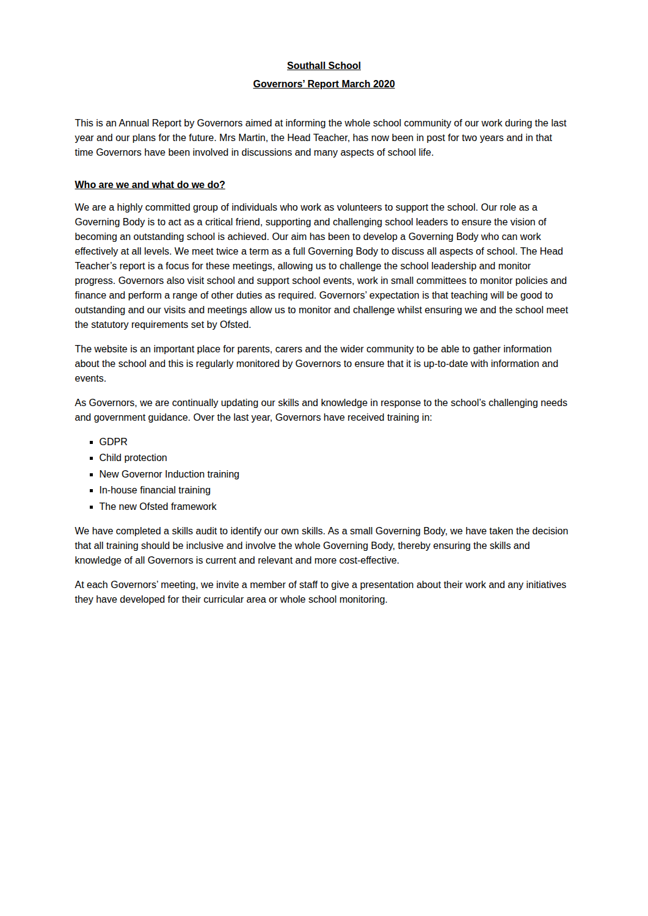Southall School
Governors’ Report March 2020
This is an Annual Report by Governors aimed at informing the whole school community of our work during the last year and our plans for the future. Mrs Martin, the Head Teacher, has now been in post for two years and in that time Governors have been involved in discussions and many aspects of school life.
Who are we and what do we do?
We are a highly committed group of individuals who work as volunteers to support the school. Our role as a Governing Body is to act as a critical friend, supporting and challenging school leaders to ensure the vision of becoming an outstanding school is achieved. Our aim has been to develop a Governing Body who can work effectively at all levels. We meet twice a term as a full Governing Body to discuss all aspects of school. The Head Teacher’s report is a focus for these meetings, allowing us to challenge the school leadership and monitor progress. Governors also visit school and support school events, work in small committees to monitor policies and finance and perform a range of other duties as required. Governors’ expectation is that teaching will be good to outstanding and our visits and meetings allow us to monitor and challenge whilst ensuring we and the school meet the statutory requirements set by Ofsted.
The website is an important place for parents, carers and the wider community to be able to gather information about the school and this is regularly monitored by Governors to ensure that it is up-to-date with information and events.
As Governors, we are continually updating our skills and knowledge in response to the school’s challenging needs and government guidance. Over the last year, Governors have received training in:
GDPR
Child protection
New Governor Induction training
In-house financial training
The new Ofsted framework
We have completed a skills audit to identify our own skills. As a small Governing Body, we have taken the decision that all training should be inclusive and involve the whole Governing Body, thereby ensuring the skills and knowledge of all Governors is current and relevant and more cost-effective.
At each Governors’ meeting, we invite a member of staff to give a presentation about their work and any initiatives they have developed for their curricular area or whole school monitoring.